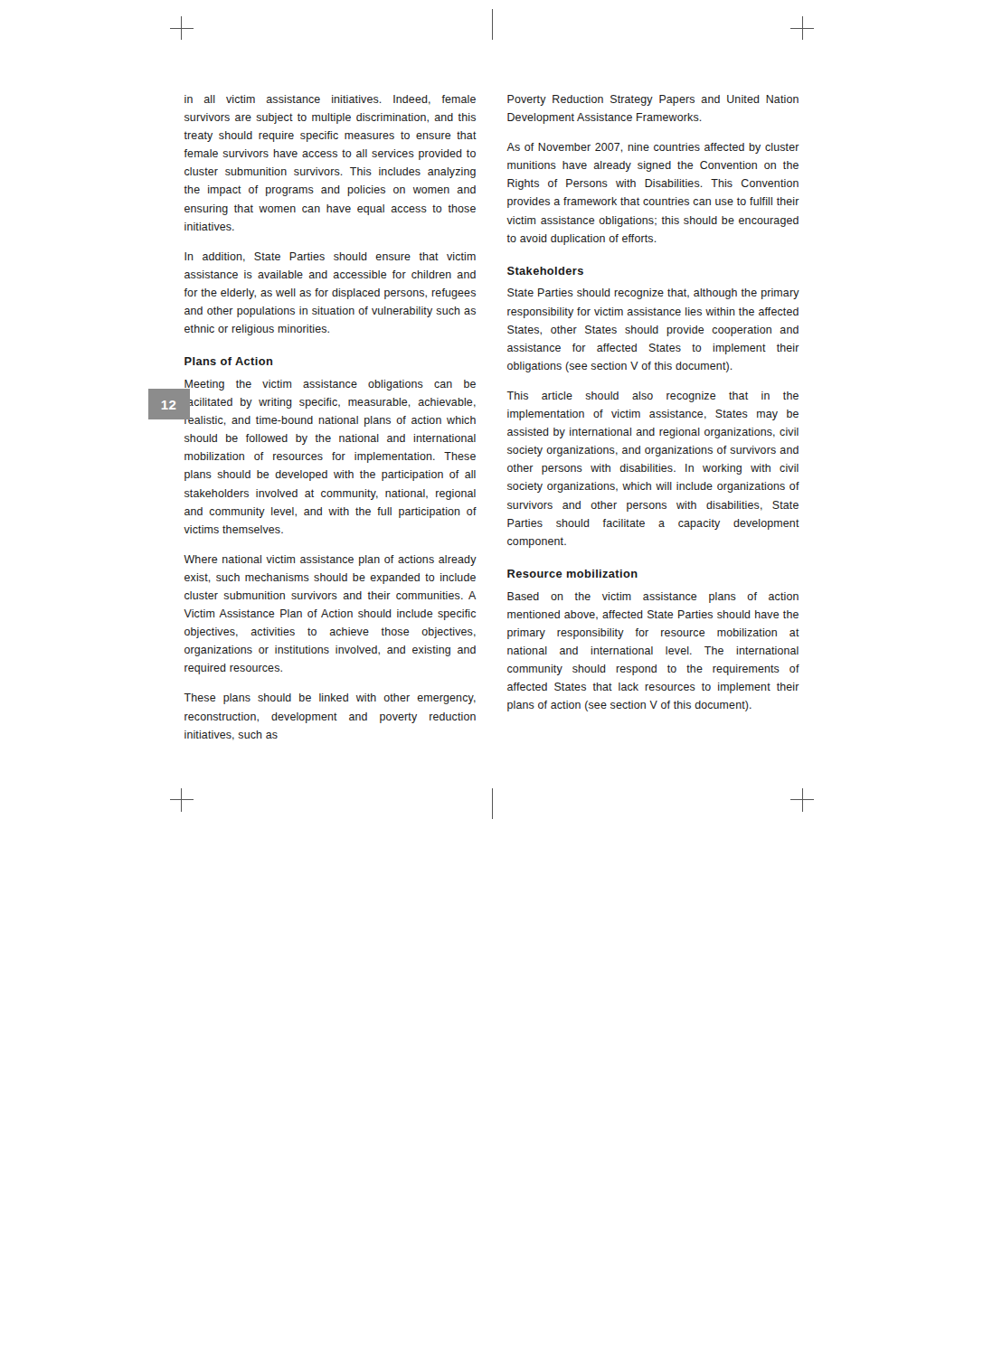12
in all victim assistance initiatives. Indeed, female survivors are subject to multiple discrimination, and this treaty should require specific measures to ensure that female survivors have access to all services provided to cluster submunition survivors. This includes analyzing the impact of programs and policies on women and ensuring that women can have equal access to those initiatives.
In addition, State Parties should ensure that victim assistance is available and accessible for children and for the elderly, as well as for displaced persons, refugees and other populations in situation of vulnerability such as ethnic or religious minorities.
Plans of Action
Meeting the victim assistance obligations can be facilitated by writing specific, measurable, achievable, realistic, and time-bound national plans of action which should be followed by the national and international mobilization of resources for implementation. These plans should be developed with the participation of all stakeholders involved at community, national, regional and community level, and with the full participation of victims themselves.
Where national victim assistance plan of actions already exist, such mechanisms should be expanded to include cluster submunition survivors and their communities. A Victim Assistance Plan of Action should include specific objectives, activities to achieve those objectives, organizations or institutions involved, and existing and required resources.
These plans should be linked with other emergency, reconstruction, development and poverty reduction initiatives, such as
Poverty Reduction Strategy Papers and United Nation Development Assistance Frameworks.
As of November 2007, nine countries affected by cluster munitions have already signed the Convention on the Rights of Persons with Disabilities. This Convention provides a framework that countries can use to fulfill their victim assistance obligations; this should be encouraged to avoid duplication of efforts.
Stakeholders
State Parties should recognize that, although the primary responsibility for victim assistance lies within the affected States, other States should provide cooperation and assistance for affected States to implement their obligations (see section V of this document).
This article should also recognize that in the implementation of victim assistance, States may be assisted by international and regional organizations, civil society organizations, and organizations of survivors and other persons with disabilities. In working with civil society organizations, which will include organizations of survivors and other persons with disabilities, State Parties should facilitate a capacity development component.
Resource mobilization
Based on the victim assistance plans of action mentioned above, affected State Parties should have the primary responsibility for resource mobilization at national and international level. The international community should respond to the requirements of affected States that lack resources to implement their plans of action (see section V of this document).